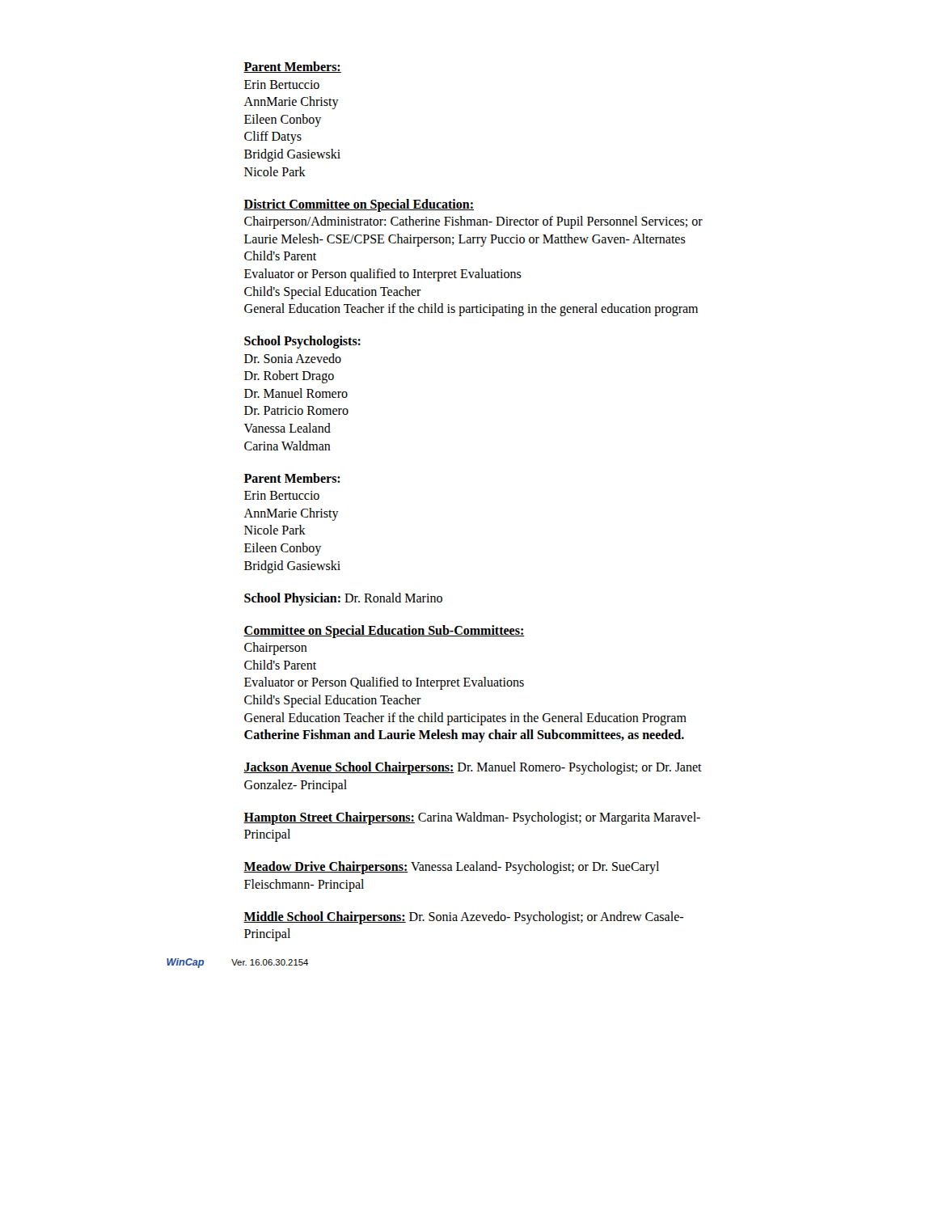Parent Members:
Erin Bertuccio
AnnMarie Christy
Eileen Conboy
Cliff Datys
Bridgid Gasiewski
Nicole Park
District Committee on Special Education:
Chairperson/Administrator: Catherine Fishman- Director of Pupil Personnel Services; or Laurie Melesh- CSE/CPSE Chairperson; Larry Puccio or Matthew Gaven- Alternates
Child's Parent
Evaluator or Person qualified to Interpret Evaluations
Child's Special Education Teacher
General Education Teacher if the child is participating in the general education program
School Psychologists:
Dr. Sonia Azevedo
Dr. Robert Drago
Dr. Manuel Romero
Dr. Patricio Romero
Vanessa Lealand
Carina Waldman
Parent Members:
Erin Bertuccio
AnnMarie Christy
Nicole Park
Eileen Conboy
Bridgid Gasiewski
School Physician: Dr. Ronald Marino
Committee on Special Education Sub-Committees:
Chairperson
Child's Parent
Evaluator or Person Qualified to Interpret Evaluations
Child's Special Education Teacher
General Education Teacher if the child participates in the General Education Program
Catherine Fishman and Laurie Melesh may chair all Subcommittees, as needed.
Jackson Avenue School Chairpersons: Dr. Manuel Romero- Psychologist; or Dr. Janet Gonzalez- Principal
Hampton Street Chairpersons: Carina Waldman- Psychologist; or Margarita Maravel- Principal
Meadow Drive Chairpersons: Vanessa Lealand- Psychologist; or Dr. SueCaryl Fleischmann- Principal
Middle School Chairpersons: Dr. Sonia Azevedo- Psychologist; or Andrew Casale- Principal
WinCap Ver. 16.06.30.2154